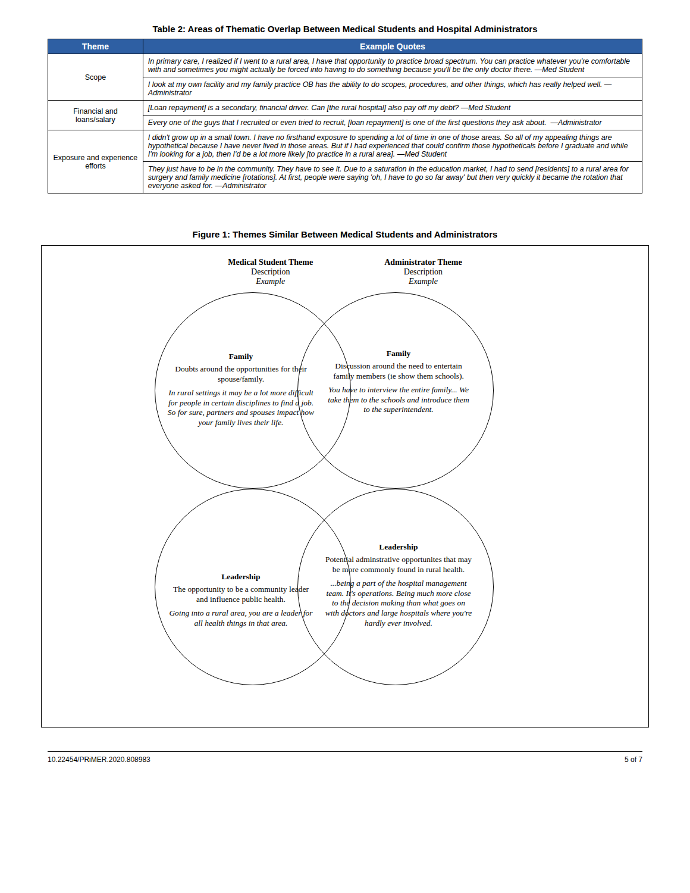Table 2: Areas of Thematic Overlap Between Medical Students and Hospital Administrators
| Theme | Example Quotes |
| --- | --- |
| Scope | In primary care, I realized if I went to a rural area, I have that opportunity to practice broad spectrum. You can practice whatever you're comfortable with and sometimes you might actually be forced into having to do something because you'll be the only doctor there. —Med Student |
| I look at my own facility and my family practice OB has the ability to do scopes, procedures, and other things, which has really helped well. —Administrator |
| Financial and loans/salary | [Loan repayment] is a secondary, financial driver. Can [the rural hospital] also pay off my debt? —Med Student |
| Every one of the guys that I recruited or even tried to recruit, [loan repayment] is one of the first questions they ask about. —Administrator |
| Exposure and experience efforts | I didn't grow up in a small town. I have no firsthand exposure to spending a lot of time in one of those areas. So all of my appealing things are hypothetical because I have never lived in those areas. But if I had experienced that could confirm those hypotheticals before I graduate and while I'm looking for a job, then I'd be a lot more likely [to practice in a rural area]. —Med Student |
| They just have to be in the community. They have to see it. Due to a saturation in the education market, I had to send [residents] to a rural area for surgery and family medicine [rotations]. At first, people were saying 'oh, I have to go so far away' but then very quickly it became the rotation that everyone asked for. —Administrator |
Figure 1: Themes Similar Between Medical Students and Administrators
Medical Student Theme
Description
Example
Administrator Theme
Description
Example
Family
Doubts around the opportunities for their spouse/family.
In rural settings it may be a lot more difficult for people in certain disciplines to find a job. So for sure, partners and spouses impact how your family lives their life.
Family
Discussion around the need to entertain family members (ie show them schools).
You have to interview the entire family... We take them to the schools and introduce them to the superintendent.
Leadership
The opportunity to be a community leader and influence public health.
Going into a rural area, you are a leader for all health things in that area.
Leadership
Potential adminstrative opportunites that may be more commonly found in rural health.
...being a part of the hospital management team. It's operations. Being much more close to the decision making than what goes on with doctors and large hospitals where you're hardly ever involved.
10.22454/PRiMER.2020.808983
5 of 7